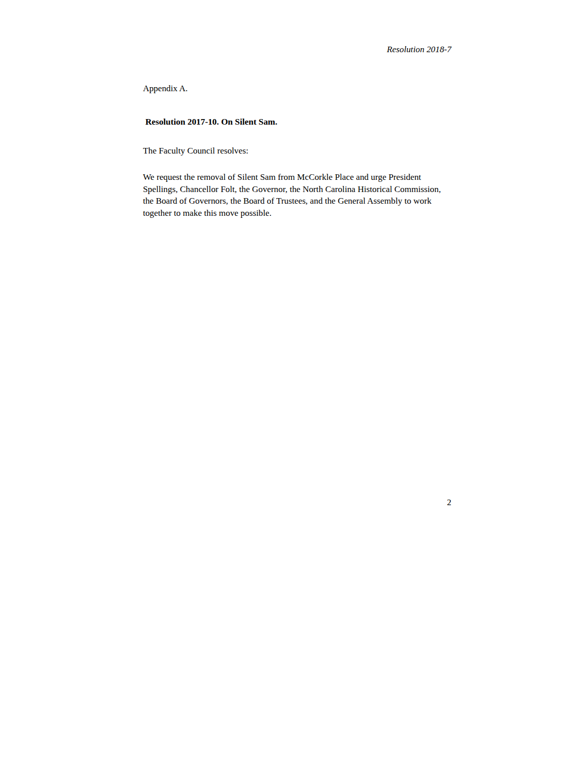Resolution 2018-7
Appendix A.
Resolution 2017-10. On Silent Sam.
The Faculty Council resolves:
We request the removal of Silent Sam from McCorkle Place and urge President Spellings, Chancellor Folt, the Governor, the North Carolina Historical Commission, the Board of Governors, the Board of Trustees, and the General Assembly to work together to make this move possible.
2